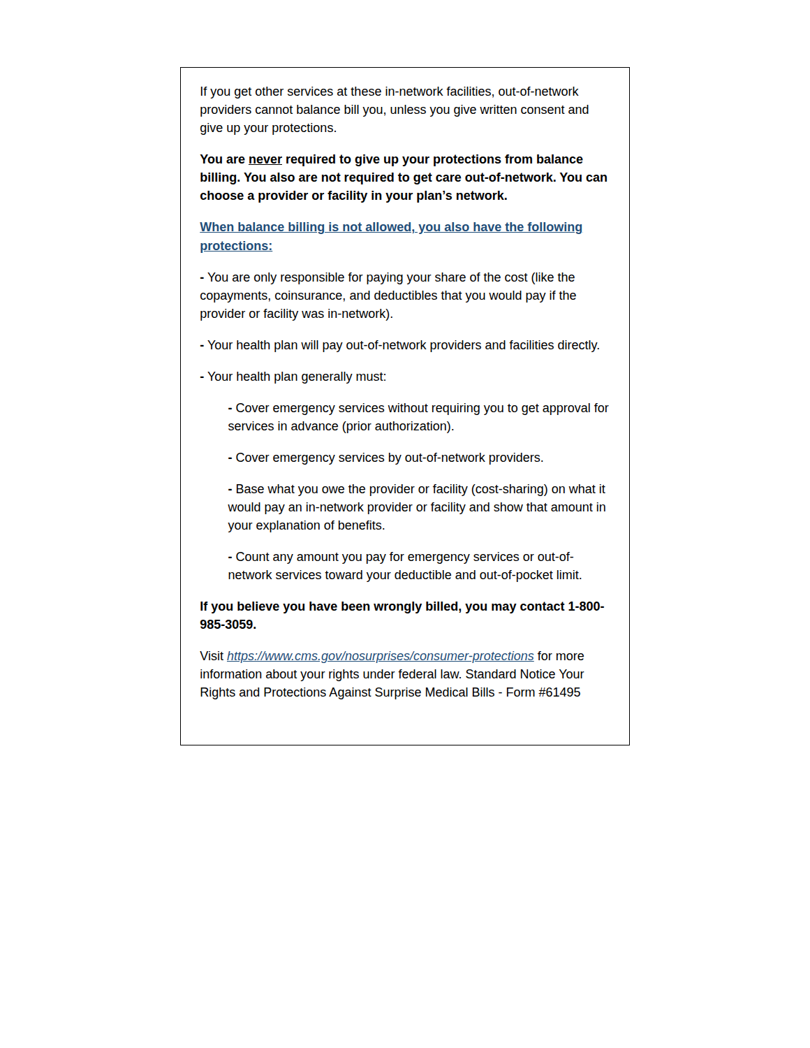If you get other services at these in-network facilities, out-of-network providers cannot balance bill you, unless you give written consent and give up your protections.
You are never required to give up your protections from balance billing. You also are not required to get care out-of-network. You can choose a provider or facility in your plan’s network.
When balance billing is not allowed, you also have the following protections:
- You are only responsible for paying your share of the cost (like the copayments, coinsurance, and deductibles that you would pay if the provider or facility was in-network).
- Your health plan will pay out-of-network providers and facilities directly.
- Your health plan generally must:
- Cover emergency services without requiring you to get approval for services in advance (prior authorization).
- Cover emergency services by out-of-network providers.
- Base what you owe the provider or facility (cost-sharing) on what it would pay an in-network provider or facility and show that amount in your explanation of benefits.
- Count any amount you pay for emergency services or out-of-network services toward your deductible and out-of-pocket limit.
If you believe you have been wrongly billed, you may contact 1-800-985-3059.
Visit https://www.cms.gov/nosurprises/consumer-protections for more information about your rights under federal law. Standard Notice Your Rights and Protections Against Surprise Medical Bills - Form #61495